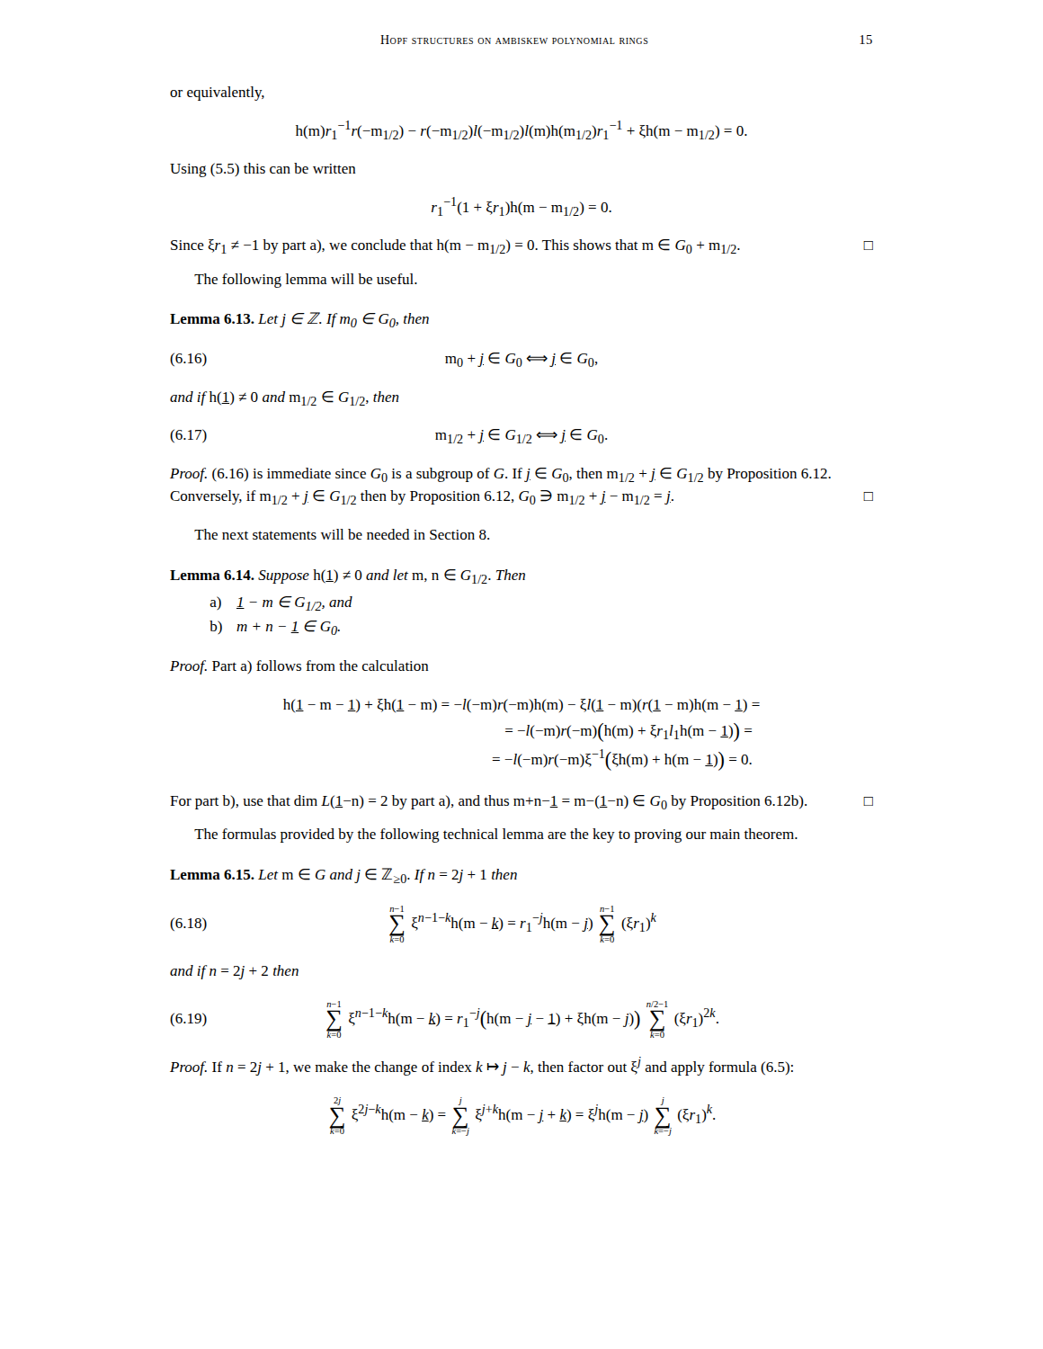Hopf structures on ambiskew polynomial rings 15
or equivalently,
h(m)r1−1r(−m1/2) − r(−m1/2)l(−m1/2)l(m)h(m1/2)r1−1 + ξh(m − m1/2) = 0.
Using (5.5) this can be written
r1−1(1 + ξr1)h(m − m1/2) = 0.
Since ξr1 ≠ −1 by part a), we conclude that h(m − m1/2) = 0. This shows that m ∈ G0 + m1/2. □
The following lemma will be useful.
Lemma 6.13. Let j ∈ ℤ. If m0 ∈ G0, then
(6.16) m0 + j ∈ G0 ⟺ j ∈ G0,
and if h(1) ≠ 0 and m1/2 ∈ G1/2, then
(6.17) m1/2 + j ∈ G1/2 ⟺ j ∈ G0.
Proof. (6.16) is immediate since G0 is a subgroup of G. If j ∈ G0, then m1/2 + j ∈ G1/2 by Proposition 6.12. Conversely, if m1/2 + j ∈ G1/2 then by Proposition 6.12, G0 ∋ m1/2 + j − m1/2 = j. □
The next statements will be needed in Section 8.
Lemma 6.14. Suppose h(1) ≠ 0 and let m, n ∈ G1/2. Then
a) 1 − m ∈ G1/2, and
b) m + n − 1 ∈ G0.
Proof. Part a) follows from the calculation
h(1 − m − 1) + ξh(1 − m) = −l(−m)r(−m)h(m) − ξl(1 − m)(r(1 − m)h(m − 1) =
= −l(−m)r(−m)(h(m) + ξr1l1h(m − 1)) =
= −l(−m)r(−m)ξ−1(ξh(m) + h(m − 1)) = 0.
For part b), use that dim L(1−n) = 2 by part a), and thus m+n−1 = m−(1−n) ∈ G0 by Proposition 6.12b). □
The formulas provided by the following technical lemma are the key to proving our main theorem.
Lemma 6.15. Let m ∈ G and j ∈ ℤ≥0. If n = 2j + 1 then
(6.18) n−1∑k=0 ξn−1−kh(m − k) = r1−jh(m − j) n−1∑k=0 (ξr1)k
and if n = 2j + 2 then
(6.19) n−1∑k=0 ξn−1−kh(m − k) = r1−j(h(m − j − 1) + ξh(m − j)) n/2−1∑k=0 (ξr1)2k.
Proof. If n = 2j + 1, we make the change of index k ↦ j − k, then factor out ξj and apply formula (6.5):
2j∑k=0 ξ2j−kh(m − k) = j∑k=−j ξj+kh(m − j + k) = ξjh(m − j) j∑k=−j (ξr1)k.